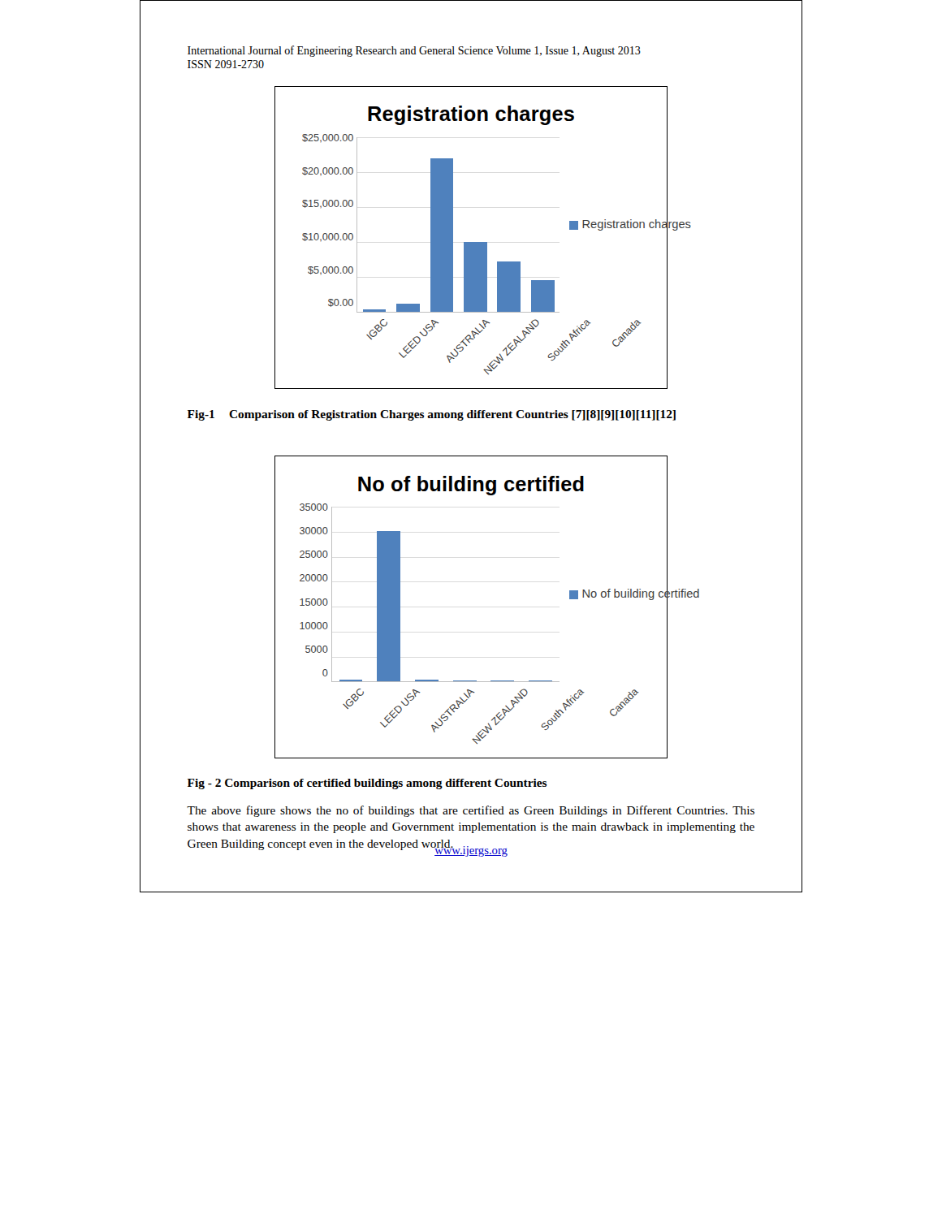International Journal of Engineering Research and General Science Volume 1, Issue 1, August 2013
ISSN 2091-2730
Registration charges
$25,000.00 $20,000.00 $15,000.00 $10,000.00 $5,000.00 $0.00
Registration charges
IGBC
LEED USA
AUSTRALIA
NEW ZEALAND
South Africa
Canada
Fig-1 Comparison of Registration Charges among different Countries [7][8][9][10][11][12]
No of building certified
35000 30000 25000 20000 15000 10000 5000 0
No of building certified
IGBC
LEED USA
AUSTRALIA
NEW ZEALAND
South Africa
Canada
Fig - 2 Comparison of certified buildings among different Countries
The above figure shows the no of buildings that are certified as Green Buildings in Different Countries. This shows that awareness in the people and Government implementation is the main drawback in implementing the Green Building concept even in the developed world.
www.ijergs.org